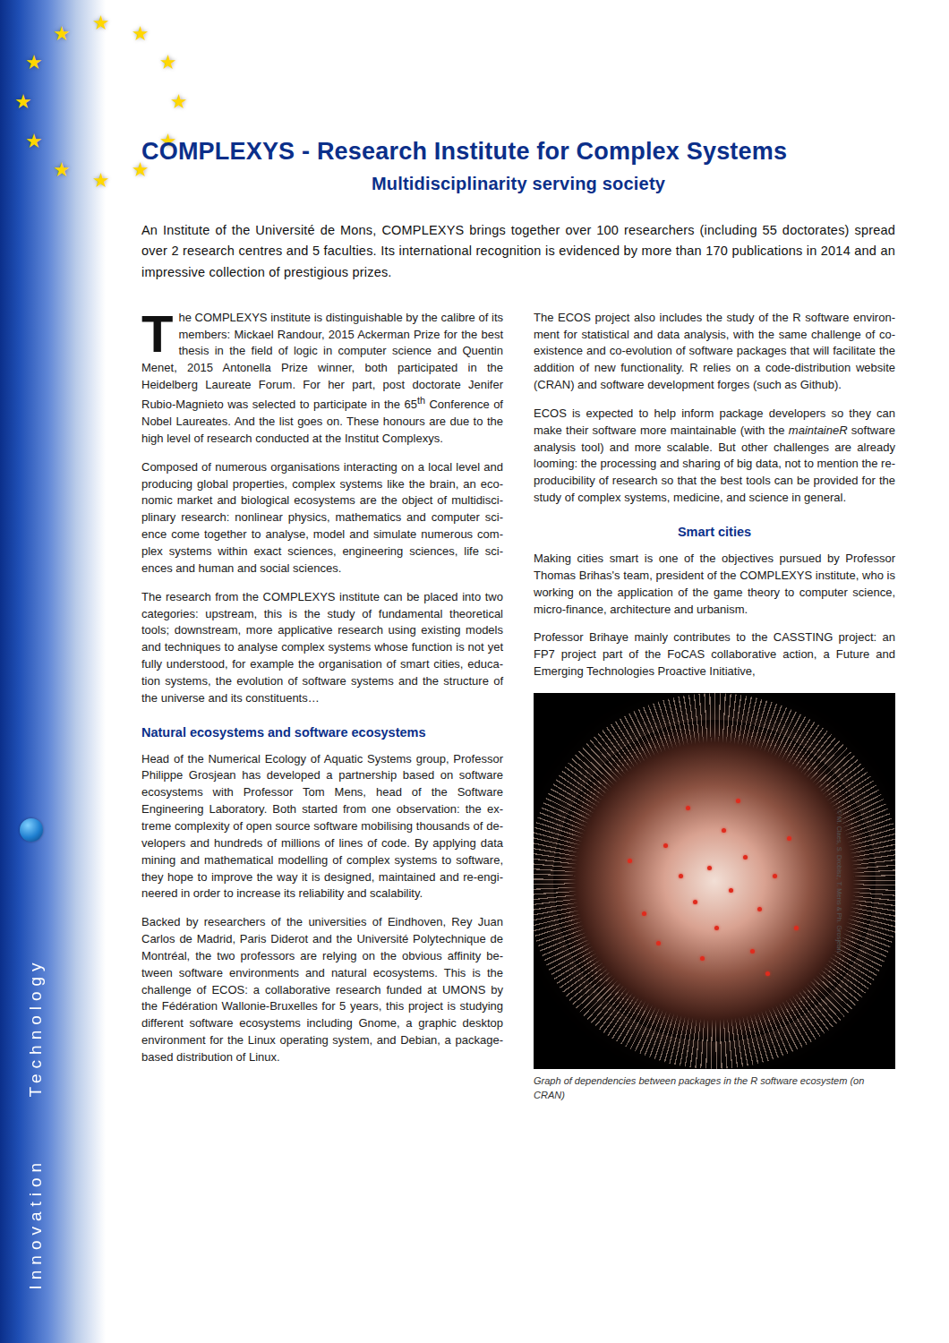Innovation Technology
COMPLEXYS - Research Institute for Complex Systems
Multidisciplinarity serving society
An Institute of the Université de Mons, COMPLEXYS brings together over 100 researchers (including 55 doctorates) spread over 2 research centres and 5 faculties. Its international recognition is evidenced by more than 170 publications in 2014 and an impressive collection of prestigious prizes.
The COMPLEXYS institute is distinguishable by the calibre of its members: Mickael Randour, 2015 Ackerman Prize for the best thesis in the field of logic in computer science and Quentin Menet, 2015 Antonella Prize winner, both participated in the Heidelberg Laureate Forum. For her part, post doctorate Jenifer Rubio-Magnieto was selected to participate in the 65th Conference of Nobel Laureates. And the list goes on. These honours are due to the high level of research conducted at the Institut Complexys.
Composed of numerous organisations interacting on a local level and producing global properties, complex systems like the brain, an economic market and biological ecosystems are the object of multidisciplinary research: nonlinear physics, mathematics and computer science come together to analyse, model and simulate numerous complex systems within exact sciences, engineering sciences, life sciences and human and social sciences.
The research from the COMPLEXYS institute can be placed into two categories: upstream, this is the study of fundamental theoretical tools; downstream, more applicative research using existing models and techniques to analyse complex systems whose function is not yet fully understood, for example the organisation of smart cities, education systems, the evolution of software systems and the structure of the universe and its constituents…
Natural ecosystems and software ecosystems
Head of the Numerical Ecology of Aquatic Systems group, Professor Philippe Grosjean has developed a partnership based on software ecosystems with Professor Tom Mens, head of the Software Engineering Laboratory. Both started from one observation: the extreme complexity of open source software mobilising thousands of developers and hundreds of millions of lines of code. By applying data mining and mathematical modelling of complex systems to software, they hope to improve the way it is designed, maintained and re-engineered in order to increase its reliability and scalability.
Backed by researchers of the universities of Eindhoven, Rey Juan Carlos de Madrid, Paris Diderot and the Université Polytechnique de Montréal, the two professors are relying on the obvious affinity between software environments and natural ecosystems. This is the challenge of ECOS: a collaborative research funded at UMONS by the Fédération Wallonie-Bruxelles for 5 years, this project is studying different software ecosystems including Gnome, a graphic desktop environment for the Linux operating system, and Debian, a package-based distribution of Linux.
The ECOS project also includes the study of the R software environment for statistical and data analysis, with the same challenge of co-existence and co-evolution of software packages that will facilitate the addition of new functionality. R relies on a code-distribution website (CRAN) and software development forges (such as Github).
ECOS is expected to help inform package developers so they can make their software more maintainable (with the maintaineR software analysis tool) and more scalable. But other challenges are already looming: the processing and sharing of big data, not to mention the reproducibility of research so that the best tools can be provided for the study of complex systems, medicine, and science in general.
Smart cities
Making cities smart is one of the objectives pursued by Professor Thomas Brihas's team, president of the COMPLEXYS institute, who is working on the application of the game theory to computer science, micro-finance, architecture and urbanism.
Professor Brihaye mainly contributes to the CASSTING project: an FP7 project part of the FoCAS collaborative action, a Future and Emerging Technologies Proactive Initiative,
© M. Claes, S. Drobisz, T. Mens & Ph. Grosjean
Graph of dependencies between packages in the R software ecosystem (on CRAN)